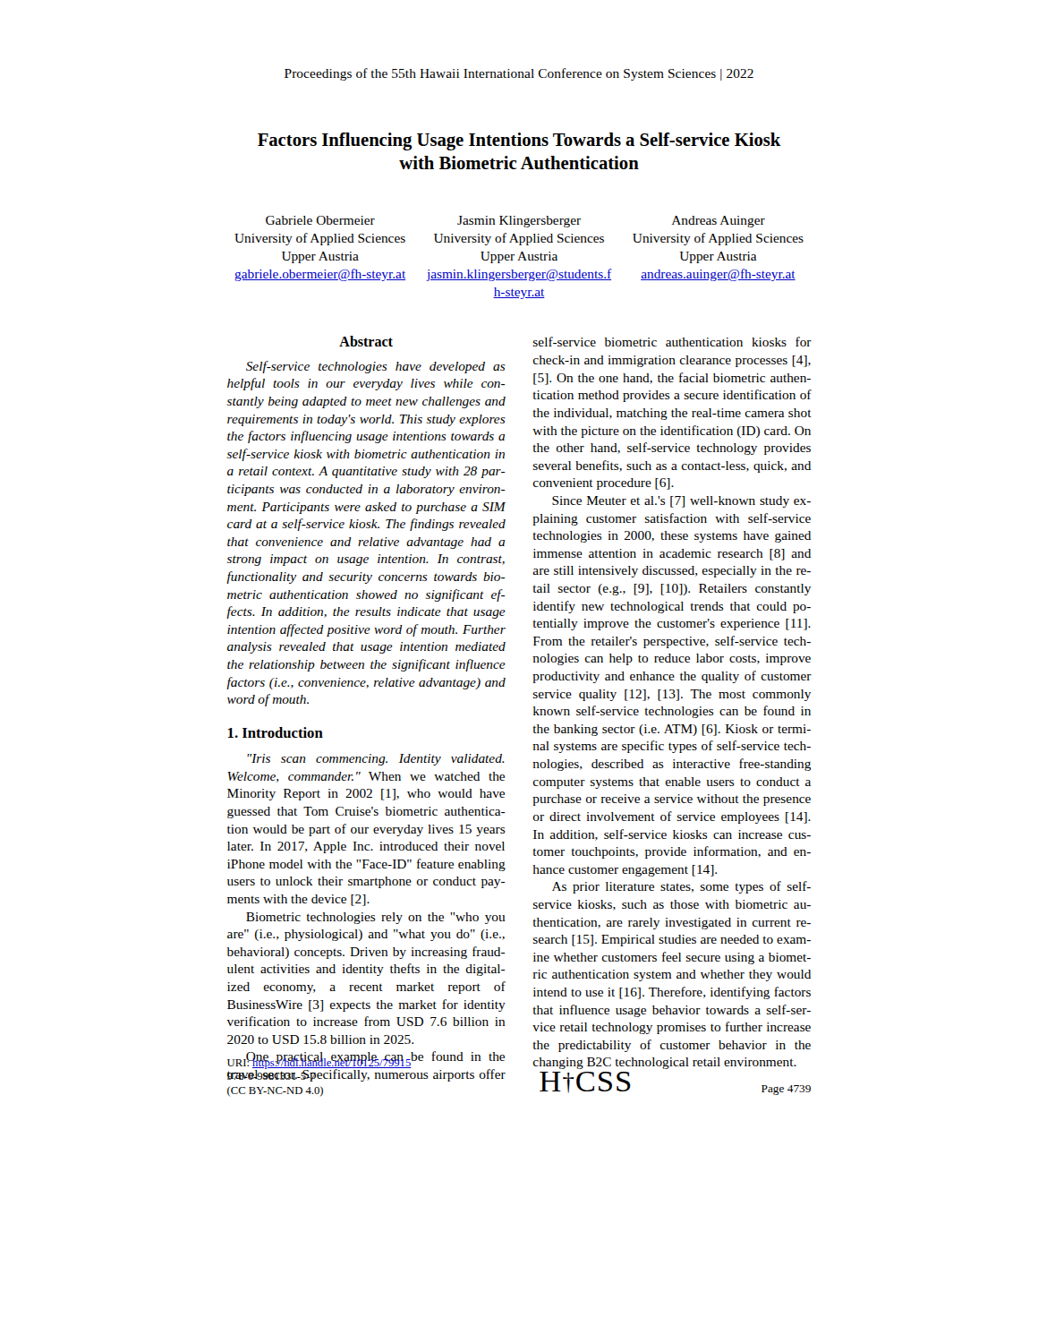Proceedings of the 55th Hawaii International Conference on System Sciences | 2022
Factors Influencing Usage Intentions Towards a Self-service Kiosk with Biometric Authentication
Gabriele Obermeier
University of Applied Sciences
Upper Austria
gabriele.obermeier@fh-steyr.at
Jasmin Klingersberger
University of Applied Sciences
Upper Austria
jasmin.klingersberger@students.fh-steyr.at
Andreas Auinger
University of Applied Sciences
Upper Austria
andreas.auinger@fh-steyr.at
Abstract
Self-service technologies have developed as helpful tools in our everyday lives while constantly being adapted to meet new challenges and requirements in today's world. This study explores the factors influencing usage intentions towards a self-service kiosk with biometric authentication in a retail context. A quantitative study with 28 participants was conducted in a laboratory environment. Participants were asked to purchase a SIM card at a self-service kiosk. The findings revealed that convenience and relative advantage had a strong impact on usage intention. In contrast, functionality and security concerns towards biometric authentication showed no significant effects. In addition, the results indicate that usage intention affected positive word of mouth. Further analysis revealed that usage intention mediated the relationship between the significant influence factors (i.e., convenience, relative advantage) and word of mouth.
1. Introduction
"Iris scan commencing. Identity validated. Welcome, commander." When we watched the Minority Report in 2002 [1], who would have guessed that Tom Cruise's biometric authentication would be part of our everyday lives 15 years later. In 2017, Apple Inc. introduced their novel iPhone model with the "Face-ID" feature enabling users to unlock their smartphone or conduct payments with the device [2].
Biometric technologies rely on the "who you are" (i.e., physiological) and "what you do" (i.e., behavioral) concepts. Driven by increasing fraudulent activities and identity thefts in the digitalized economy, a recent market report of BusinessWire [3] expects the market for identity verification to increase from USD 7.6 billion in 2020 to USD 15.8 billion in 2025.
One practical example can be found in the travel sector. Specifically, numerous airports offer self-service biometric authentication kiosks for check-in and immigration clearance processes [4], [5]. On the one hand, the facial biometric authentication method provides a secure identification of the individual, matching the real-time camera shot with the picture on the identification (ID) card. On the other hand, self-service technology provides several benefits, such as a contact-less, quick, and convenient procedure [6].
Since Meuter et al.'s [7] well-known study explaining customer satisfaction with self-service technologies in 2000, these systems have gained immense attention in academic research [8] and are still intensively discussed, especially in the retail sector (e.g., [9], [10]). Retailers constantly identify new technological trends that could potentially improve the customer's experience [11]. From the retailer's perspective, self-service technologies can help to reduce labor costs, improve productivity and enhance the quality of customer service quality [12], [13]. The most commonly known self-service technologies can be found in the banking sector (i.e. ATM) [6]. Kiosk or terminal systems are specific types of self-service technologies, described as interactive free-standing computer systems that enable users to conduct a purchase or receive a service without the presence or direct involvement of service employees [14]. In addition, self-service kiosks can increase customer touchpoints, provide information, and enhance customer engagement [14].
As prior literature states, some types of self-service kiosks, such as those with biometric authentication, are rarely investigated in current research [15]. Empirical studies are needed to examine whether customers feel secure using a biometric authentication system and whether they would intend to use it [16]. Therefore, identifying factors that influence usage behavior towards a self-service retail technology promises to further increase the predictability of customer behavior in the changing B2C technological retail environment.
URI: https://hdl.handle.net/10125/79915
978-0-9981331-5-7
(CC BY-NC-ND 4.0)
H†CSS
Page 4739